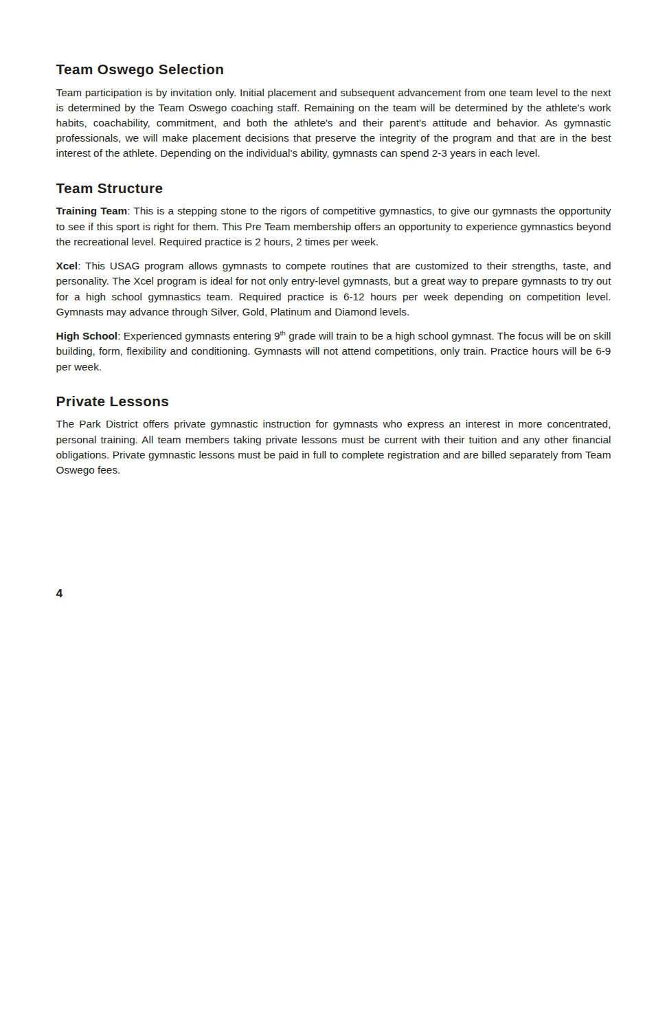Team Oswego Selection
Team participation is by invitation only. Initial placement and subsequent advancement from one team level to the next is determined by the Team Oswego coaching staff. Remaining on the team will be determined by the athlete's work habits, coachability, commitment, and both the athlete's and their parent's attitude and behavior. As gymnastic professionals, we will make placement decisions that preserve the integrity of the program and that are in the best interest of the athlete. Depending on the individual's ability, gymnasts can spend 2-3 years in each level.
Team Structure
Training Team: This is a stepping stone to the rigors of competitive gymnastics, to give our gymnasts the opportunity to see if this sport is right for them. This Pre Team membership offers an opportunity to experience gymnastics beyond the recreational level. Required practice is 2 hours, 2 times per week.
Xcel: This USAG program allows gymnasts to compete routines that are customized to their strengths, taste, and personality. The Xcel program is ideal for not only entry-level gymnasts, but a great way to prepare gymnasts to try out for a high school gymnastics team. Required practice is 6-12 hours per week depending on competition level. Gymnasts may advance through Silver, Gold, Platinum and Diamond levels.
High School: Experienced gymnasts entering 9th grade will train to be a high school gymnast. The focus will be on skill building, form, flexibility and conditioning. Gymnasts will not attend competitions, only train. Practice hours will be 6-9 per week.
Private Lessons
The Park District offers private gymnastic instruction for gymnasts who express an interest in more concentrated, personal training. All team members taking private lessons must be current with their tuition and any other financial obligations. Private gymnastic lessons must be paid in full to complete registration and are billed separately from Team Oswego fees.
4